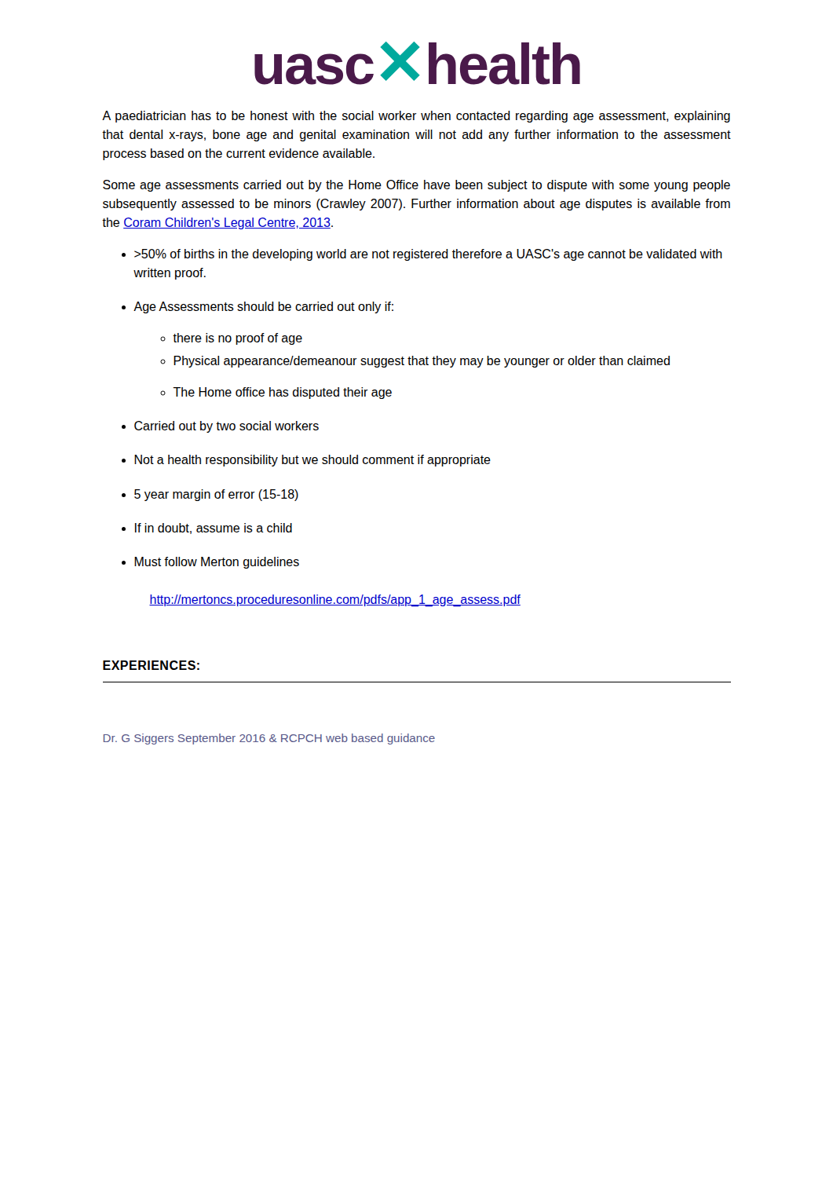uasc✕health
A paediatrician has to be honest with the social worker when contacted regarding age assessment, explaining that dental x-rays, bone age and genital examination will not add any further information to the assessment process based on the current evidence available.
Some age assessments carried out by the Home Office have been subject to dispute with some young people subsequently assessed to be minors (Crawley 2007). Further information about age disputes is available from the Coram Children's Legal Centre, 2013.
>50% of births in the developing world are not registered therefore a UASC's age cannot be validated with written proof.
Age Assessments should be carried out only if:
there is no proof of age
Physical appearance/demeanour suggest that they may be younger or older than claimed
The Home office has disputed their age
Carried out by two social workers
Not a health responsibility but we should comment if appropriate
5 year margin of error (15-18)
If in doubt, assume is a child
Must follow Merton guidelines
http://mertoncs.proceduresonline.com/pdfs/app_1_age_assess.pdf
EXPERIENCES:
Dr. G Siggers September 2016 & RCPCH web based guidance